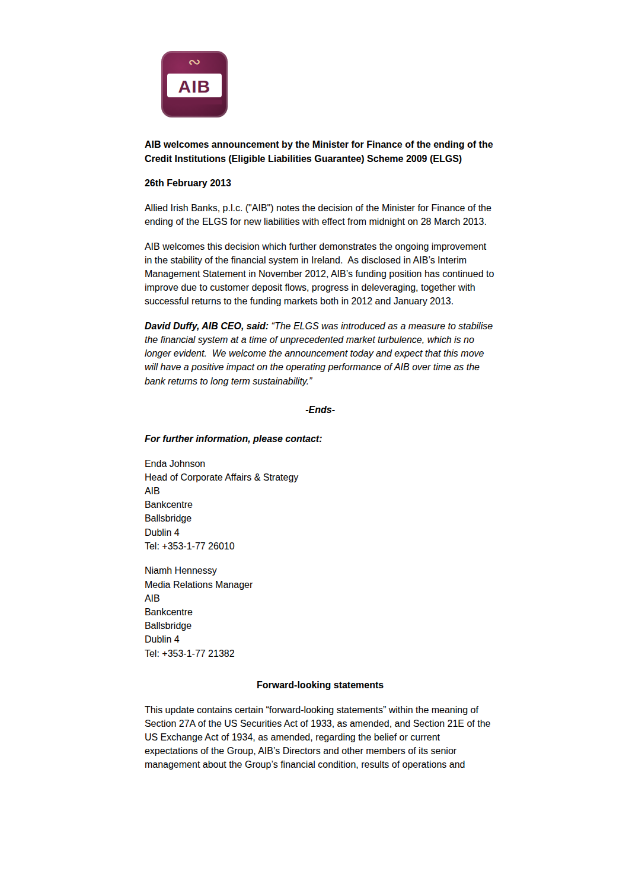∾
AIB welcomes announcement by the Minister for Finance of the ending of the Credit Institutions (Eligible Liabilities Guarantee) Scheme 2009 (ELGS)
26th February 2013
Allied Irish Banks, p.l.c. ("AIB") notes the decision of the Minister for Finance of the ending of the ELGS for new liabilities with effect from midnight on 28 March 2013.
AIB welcomes this decision which further demonstrates the ongoing improvement in the stability of the financial system in Ireland. As disclosed in AIB’s Interim Management Statement in November 2012, AIB’s funding position has continued to improve due to customer deposit flows, progress in deleveraging, together with successful returns to the funding markets both in 2012 and January 2013.
David Duffy, AIB CEO, said: “The ELGS was introduced as a measure to stabilise the financial system at a time of unprecedented market turbulence, which is no longer evident. We welcome the announcement today and expect that this move will have a positive impact on the operating performance of AIB over time as the bank returns to long term sustainability.”
-Ends-
For further information, please contact:
Enda Johnson
Head of Corporate Affairs & Strategy
AIB
Bankcentre
Ballsbridge
Dublin 4
Tel: +353-1-77 26010
Niamh Hennessy
Media Relations Manager
AIB
Bankcentre
Ballsbridge
Dublin 4
Tel: +353-1-77 21382
Forward-looking statements
This update contains certain “forward-looking statements” within the meaning of Section 27A of the US Securities Act of 1933, as amended, and Section 21E of the US Exchange Act of 1934, as amended, regarding the belief or current expectations of the Group, AIB’s Directors and other members of its senior management about the Group’s financial condition, results of operations and